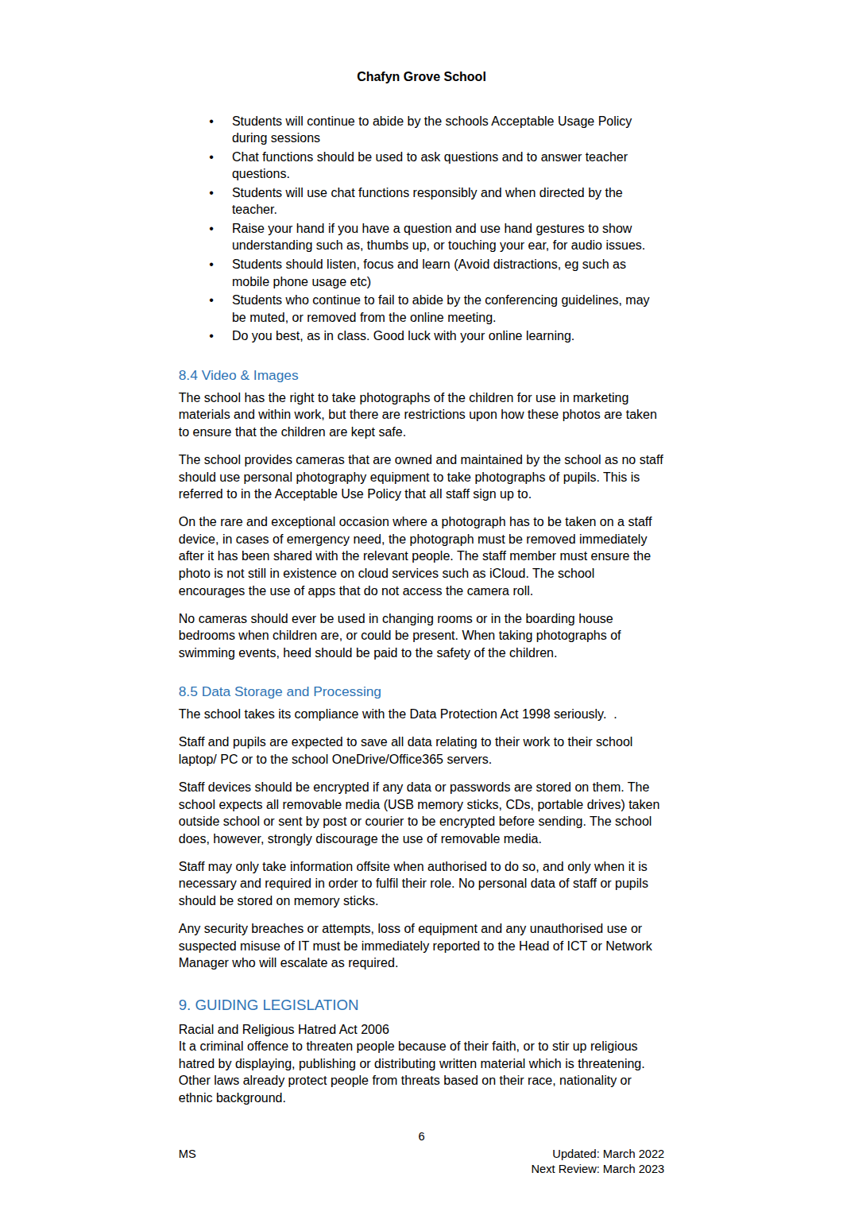Chafyn Grove School
Students will continue to abide by the schools Acceptable Usage Policy during sessions
Chat functions should be used to ask questions and to answer teacher questions.
Students will use chat functions responsibly and when directed by the teacher.
Raise your hand if you have a question and use hand gestures to show understanding such as, thumbs up, or touching your ear, for audio issues.
Students should listen, focus and learn (Avoid distractions, eg such as mobile phone usage etc)
Students who continue to fail to abide by the conferencing guidelines, may be muted, or removed from the online meeting.
Do you best, as in class. Good luck with your online learning.
8.4 Video & Images
The school has the right to take photographs of the children for use in marketing materials and within work, but there are restrictions upon how these photos are taken to ensure that the children are kept safe.
The school provides cameras that are owned and maintained by the school as no staff should use personal photography equipment to take photographs of pupils. This is referred to in the Acceptable Use Policy that all staff sign up to.
On the rare and exceptional occasion where a photograph has to be taken on a staff device, in cases of emergency need, the photograph must be removed immediately after it has been shared with the relevant people. The staff member must ensure the photo is not still in existence on cloud services such as iCloud. The school encourages the use of apps that do not access the camera roll.
No cameras should ever be used in changing rooms or in the boarding house bedrooms when children are, or could be present. When taking photographs of swimming events, heed should be paid to the safety of the children.
8.5 Data Storage and Processing
The school takes its compliance with the Data Protection Act 1998 seriously. .
Staff and pupils are expected to save all data relating to their work to their school laptop/ PC or to the school OneDrive/Office365 servers.
Staff devices should be encrypted if any data or passwords are stored on them. The school expects all removable media (USB memory sticks, CDs, portable drives) taken outside school or sent by post or courier to be encrypted before sending. The school does, however, strongly discourage the use of removable media.
Staff may only take information offsite when authorised to do so, and only when it is necessary and required in order to fulfil their role. No personal data of staff or pupils should be stored on memory sticks.
Any security breaches or attempts, loss of equipment and any unauthorised use or suspected misuse of IT must be immediately reported to the Head of ICT or Network Manager who will escalate as required.
9. GUIDING LEGISLATION
Racial and Religious Hatred Act 2006
It a criminal offence to threaten people because of their faith, or to stir up religious hatred by displaying, publishing or distributing written material which is threatening. Other laws already protect people from threats based on their race, nationality or ethnic background.
6
MS
Updated: March 2022
Next Review: March 2023